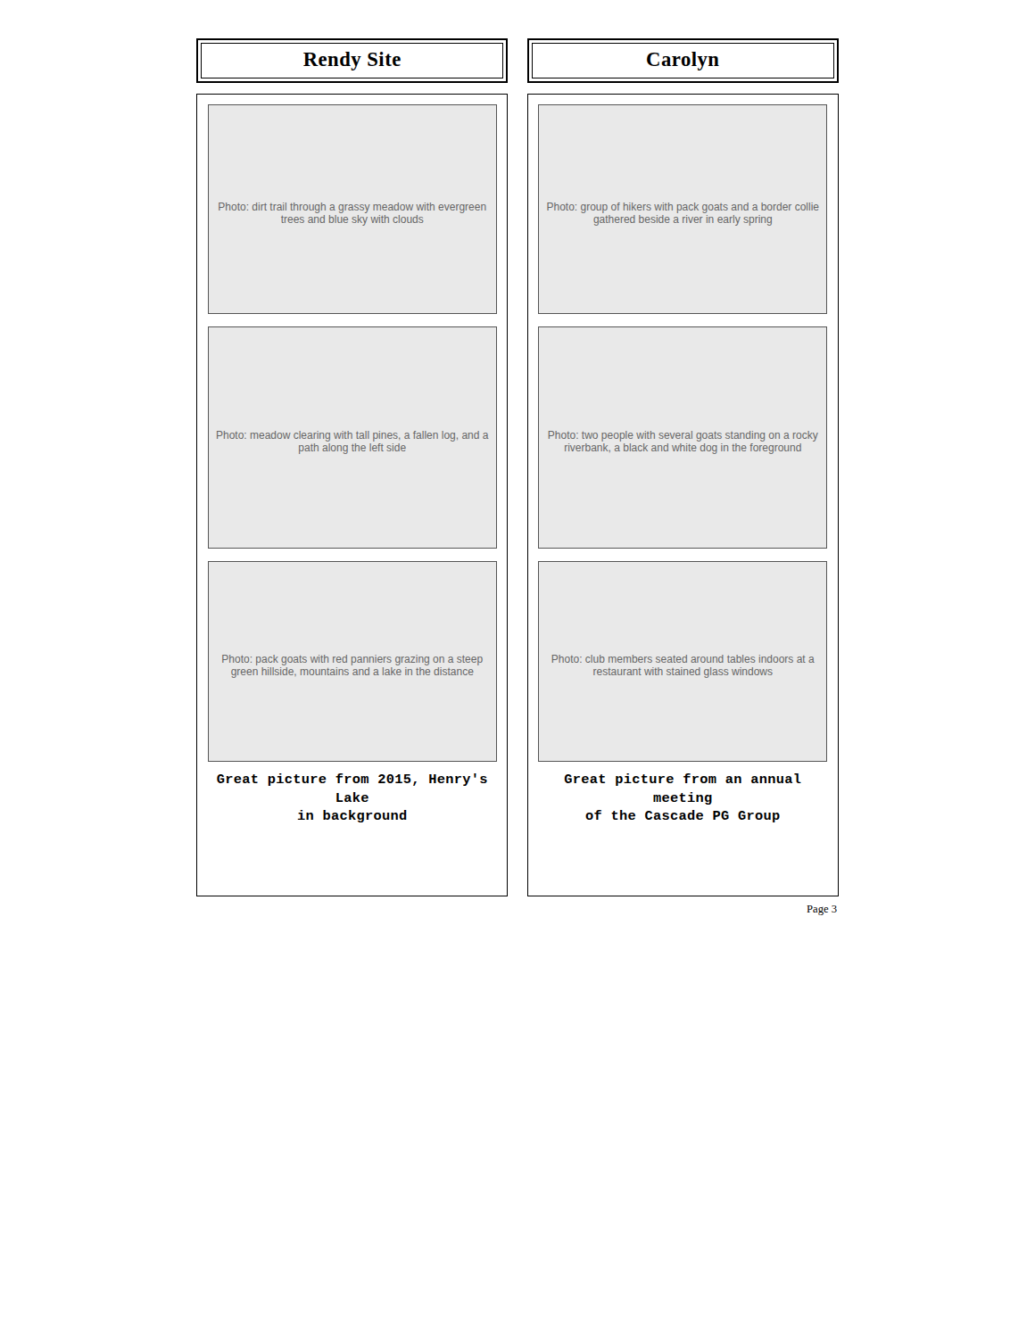Rendy Site
Photo: dirt trail through a grassy meadow with evergreen trees and blue sky with clouds
Photo: meadow clearing with tall pines, a fallen log, and a path along the left side
Photo: pack goats with red panniers grazing on a steep green hillside, mountains and a lake in the distance
Great picture from 2015, Henry's Lake
in background
Carolyn
Photo: group of hikers with pack goats and a border collie gathered beside a river in early spring
Photo: two people with several goats standing on a rocky riverbank, a black and white dog in the foreground
Photo: club members seated around tables indoors at a restaurant with stained glass windows
Great picture from an annual meeting
of the Cascade PG Group
Page 3